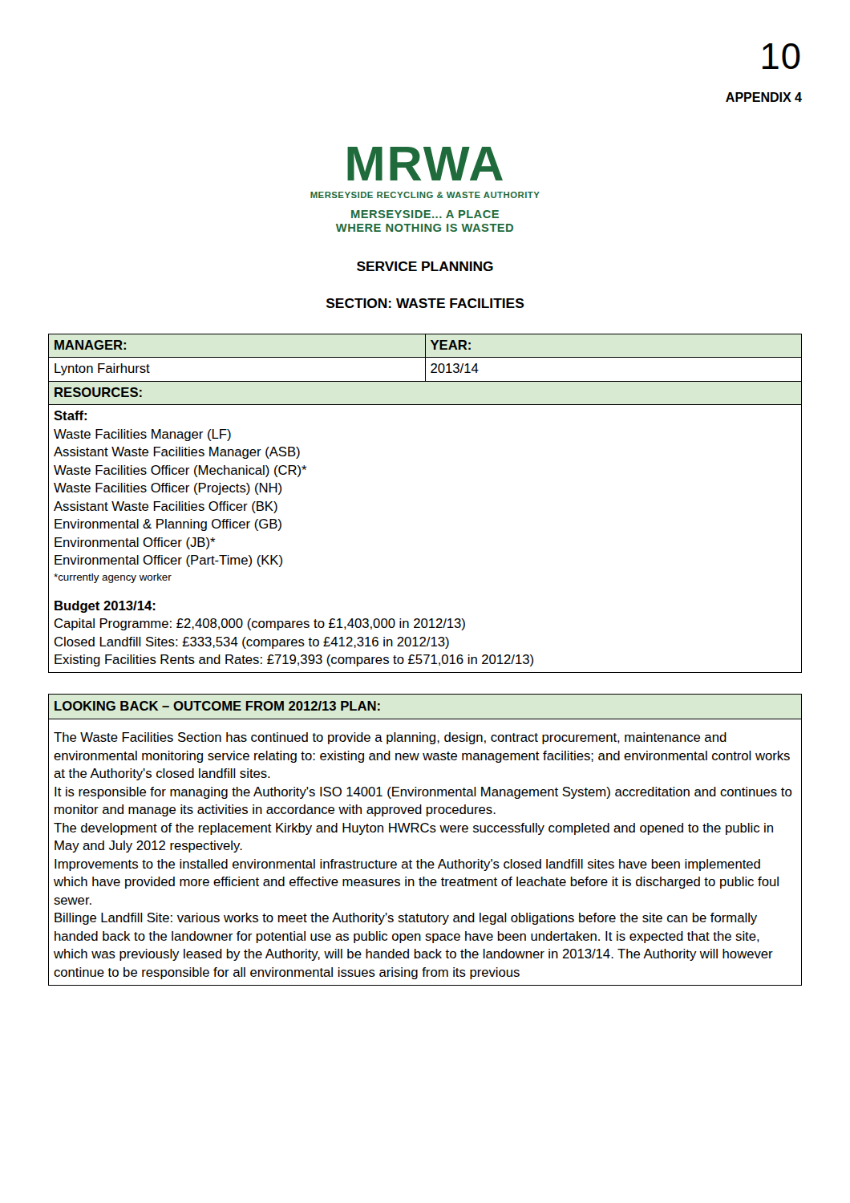10
APPENDIX 4
MRWA
MERSEYSIDE RECYCLING & WASTE AUTHORITY
MERSEYSIDE... A PLACE
WHERE NOTHING IS WASTED
SERVICE PLANNING
SECTION: WASTE FACILITIES
| MANAGER: | YEAR: |
| Lynton Fairhurst | 2013/14 |
| RESOURCES: |
| Staff: Waste Facilities Manager (LF) Assistant Waste Facilities Manager (ASB) Waste Facilities Officer (Mechanical) (CR)* Waste Facilities Officer (Projects) (NH) Assistant Waste Facilities Officer (BK) Environmental & Planning Officer (GB) Environmental Officer (JB)* Environmental Officer (Part-Time) (KK) *currently agency worker Budget 2013/14: Capital Programme: £2,408,000 (compares to £1,403,000 in 2012/13) Closed Landfill Sites: £333,534 (compares to £412,316 in 2012/13) Existing Facilities Rents and Rates: £719,393 (compares to £571,016 in 2012/13) |
| LOOKING BACK – OUTCOME FROM 2012/13 PLAN: |
| The Waste Facilities Section has continued to provide a planning, design, contract procurement, maintenance and environmental monitoring service relating to: existing and new waste management facilities; and environmental control works at the Authority's closed landfill sites. It is responsible for managing the Authority's ISO 14001 (Environmental Management System) accreditation and continues to monitor and manage its activities in accordance with approved procedures. The development of the replacement Kirkby and Huyton HWRCs were successfully completed and opened to the public in May and July 2012 respectively. Improvements to the installed environmental infrastructure at the Authority's closed landfill sites have been implemented which have provided more efficient and effective measures in the treatment of leachate before it is discharged to public foul sewer. Billinge Landfill Site: various works to meet the Authority's statutory and legal obligations before the site can be formally handed back to the landowner for potential use as public open space have been undertaken. It is expected that the site, which was previously leased by the Authority, will be handed back to the landowner in 2013/14. The Authority will however continue to be responsible for all environmental issues arising from its previous |